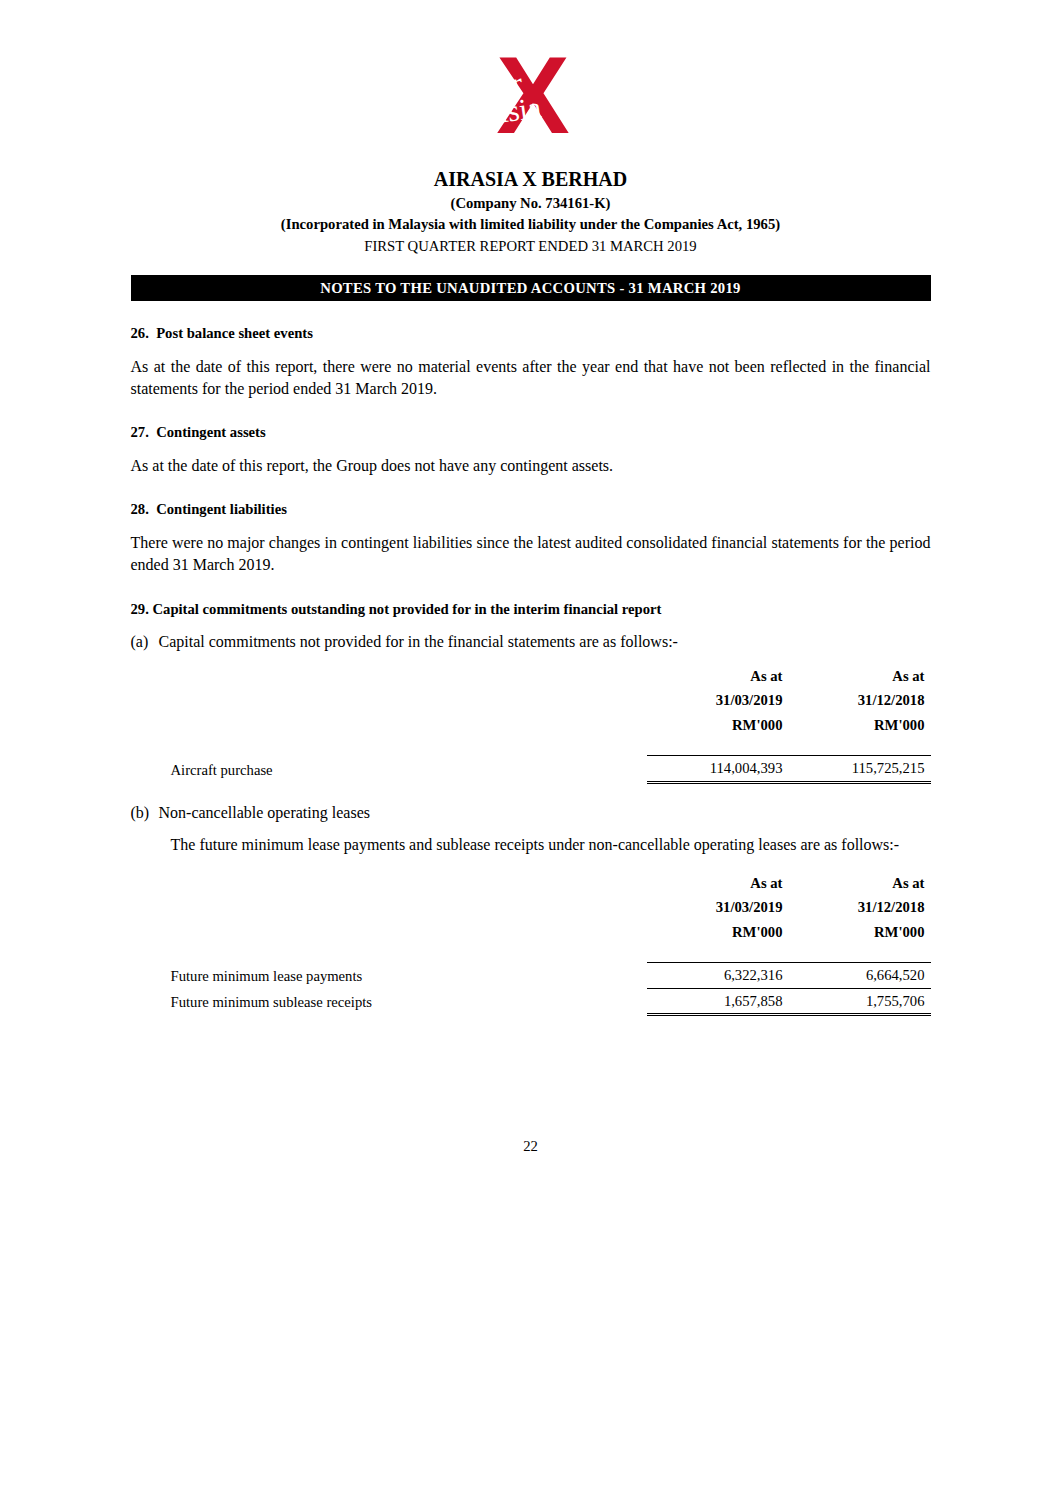X
Air
Asia
AIRASIA X BERHAD
(Company No. 734161-K)
(Incorporated in Malaysia with limited liability under the Companies Act, 1965)
FIRST QUARTER REPORT ENDED 31 MARCH 2019
NOTES TO THE UNAUDITED ACCOUNTS - 31 MARCH 2019
26. Post balance sheet events
As at the date of this report, there were no material events after the year end that have not been reflected in the financial statements for the period ended 31 March 2019.
27. Contingent assets
As at the date of this report, the Group does not have any contingent assets.
28. Contingent liabilities
There were no major changes in contingent liabilities since the latest audited consolidated financial statements for the period ended 31 March 2019.
29. Capital commitments outstanding not provided for in the interim financial report
(a) Capital commitments not provided for in the financial statements are as follows:-
| | As at | As at |
| | 31/03/2019 | 31/12/2018 |
| | RM'000 | RM'000 |
| Aircraft purchase | 114,004,393 | 115,725,215 |
(b) Non-cancellable operating leases
The future minimum lease payments and sublease receipts under non-cancellable operating leases are as follows:-
| | As at | As at |
| | 31/03/2019 | 31/12/2018 |
| | RM'000 | RM'000 |
| Future minimum lease payments | 6,322,316 | 6,664,520 |
| Future minimum sublease receipts | 1,657,858 | 1,755,706 |
22